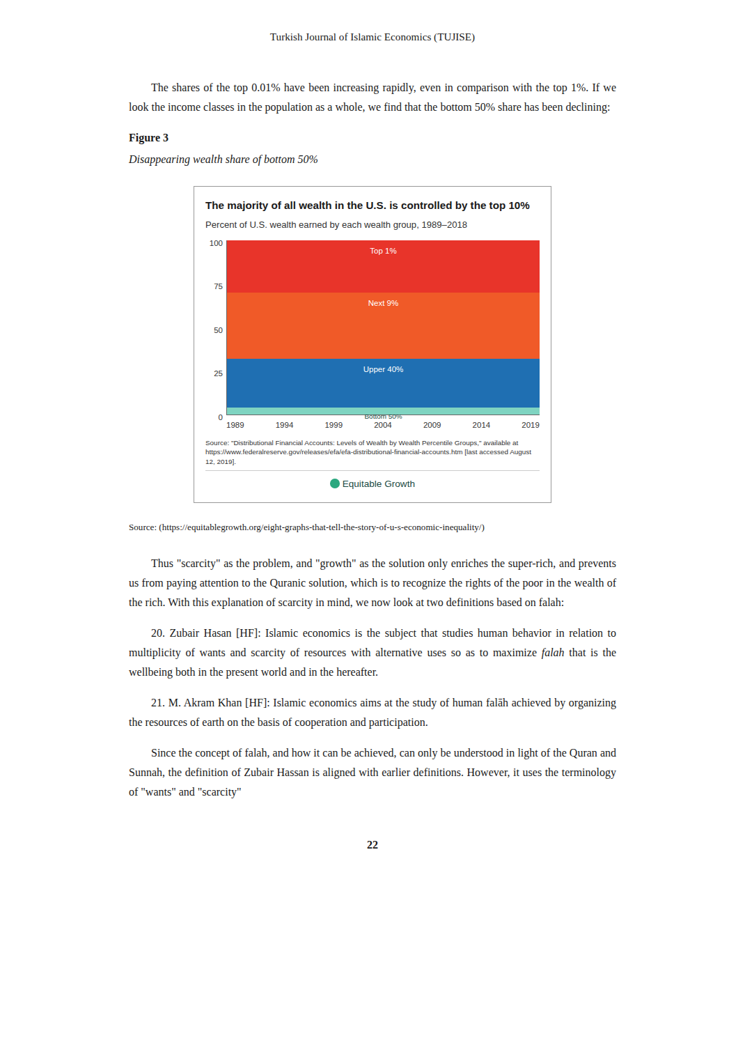Turkish Journal of Islamic Economics (TUJISE)
The shares of the top 0.01% have been increasing rapidly, even in comparison with the top 1%. If we look the income classes in the population as a whole, we find that the bottom 50% share has been declining:
Figure 3
Disappearing wealth share of bottom 50%
The majority of all wealth in the U.S. is controlled by the top 10%
Percent of U.S. wealth earned by each wealth group, 1989–2018
100 75 50 25 0
Top 1%
Next 9%
Upper 40%
Bottom 50%
1989 1994 1999 2004 2009 2014 2019
Source: "Distributional Financial Accounts: Levels of Wealth by Wealth Percentile Groups," available at https://www.federalreserve.gov/releases/efa/efa-distributional-financial-accounts.htm [last accessed August 12, 2019].
Equitable Growth
Source: (https://equitablegrowth.org/eight-graphs-that-tell-the-story-of-u-s-economic-inequality/)
Thus "scarcity" as the problem, and "growth" as the solution only enriches the super-rich, and prevents us from paying attention to the Quranic solution, which is to recognize the rights of the poor in the wealth of the rich. With this explanation of scarcity in mind, we now look at two definitions based on falah:
20. Zubair Hasan [HF]: Islamic economics is the subject that studies human behavior in relation to multiplicity of wants and scarcity of resources with alternative uses so as to maximize falah that is the wellbeing both in the present world and in the hereafter.
21. M. Akram Khan [HF]: Islamic economics aims at the study of human falāh achieved by organizing the resources of earth on the basis of cooperation and participation.
Since the concept of falah, and how it can be achieved, can only be understood in light of the Quran and Sunnah, the definition of Zubair Hassan is aligned with earlier definitions. However, it uses the terminology of "wants" and "scarcity"
22